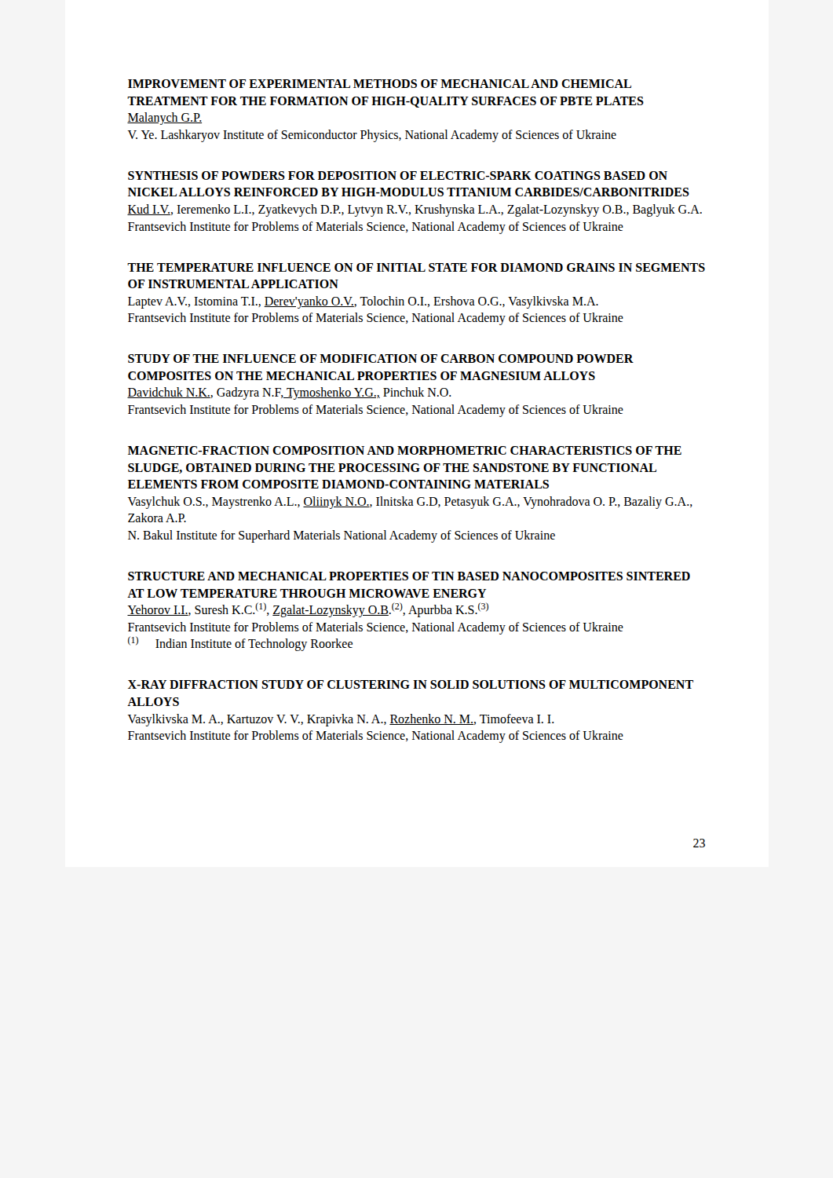Improvement of experimental methods of mechanical and chemical treatment for the formation of high-quality surfaces of PbTe plates
Malanych G.P.
V. Ye. Lashkaryov Institute of Semiconductor Physics, National Academy of Sciences of Ukraine
Synthesis of powders for deposition of electric-spark coatings based on nickel alloys reinforced by high-modulus titanium carbides/carbonitrides
Kud I.V., Ieremenko L.I., Zyatkevych D.P., Lytvyn R.V., Krushynska L.A., Zgalat-Lozynskyy O.B., Baglyuk G.A.
Frantsevich Institute for Problems of Materials Science, National Academy of Sciences of Ukraine
The temperature influence on of initial state for diamond grains in segments of instrumental application
Laptev A.V., Istomina T.I., Derev'yanko O.V., Tolochin O.I., Ershova O.G., Vasylkivska M.A.
Frantsevich Institute for Problems of Materials Science, National Academy of Sciences of Ukraine
Study of the influence of modification of carbon compound powder composites on the mechanical properties of magnesium alloys
Davidchuk N.K., Gadzyra N.F, Tymoshenko Y.G., Pinchuk N.O.
Frantsevich Institute for Problems of Materials Science, National Academy of Sciences of Ukraine
Magnetic-fraction composition and morphometric characteristics of the sludge, obtained during the processing of the sandstone by functional elements from composite diamond-containing materials
Vasylchuk O.S., Maystrenko A.L., Oliinyk N.O., Ilnitska G.D, Petasyuk G.A., Vynohradova O. P., Bazaliy G.A., Zakora A.P.
N. Bakul Institute for Superhard Materials National Academy of Sciences of Ukraine
Structure and mechanical properties of tin based nanocomposites sintered at low temperature through microwave energy
Yehorov I.I., Suresh K.C.(1), Zgalat-Lozynskyy O.B.(2), Apurbba K.S.(3)
Frantsevich Institute for Problems of Materials Science, National Academy of Sciences of Ukraine
(1) Indian Institute of Technology Roorkee
X-ray diffraction study of clustering in solid solutions of multicomponent alloys
Vasylkivska M. A., Kartuzov V. V., Krapivka N. A., Rozhenko N. M., Timofeeva I. I.
Frantsevich Institute for Problems of Materials Science, National Academy of Sciences of Ukraine
23